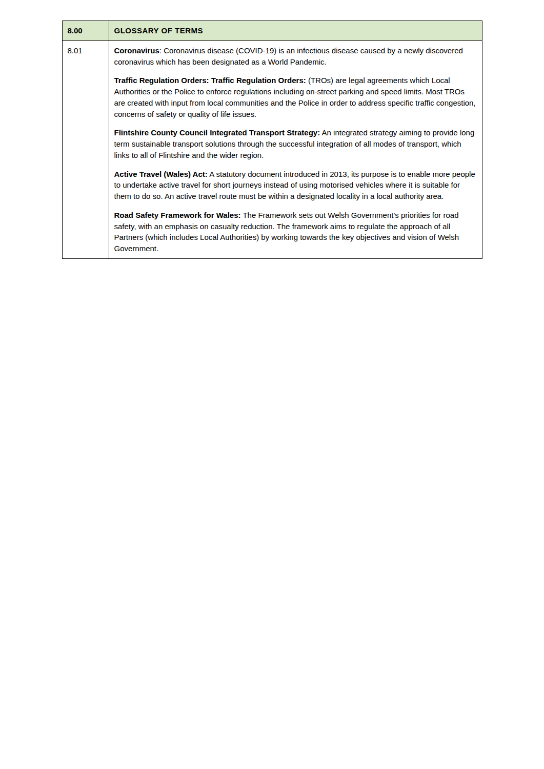| 8.00 | GLOSSARY OF TERMS |
| 8.01 | Coronavirus : Coronavirus disease (COVID-19) is an infectious disease caused by a newly discovered coronavirus which has been designated as a World Pandemic. Traffic Regulation Orders: Traffic Regulation Orders: (TROs) are legal agreements which Local Authorities or the Police to enforce regulations including on-street parking and speed limits. Most TROs are created with input from local communities and the Police in order to address specific traffic congestion, concerns of safety or quality of life issues. Flintshire County Council Integrated Transport Strategy: An integrated strategy aiming to provide long term sustainable transport solutions through the successful integration of all modes of transport, which links to all of Flintshire and the wider region. Active Travel (Wales) Act: A statutory document introduced in 2013, its purpose is to enable more people to undertake active travel for short journeys instead of using motorised vehicles where it is suitable for them to do so. An active travel route must be within a designated locality in a local authority area. Road Safety Framework for Wales: The Framework sets out Welsh Government's priorities for road safety, with an emphasis on casualty reduction. The framework aims to regulate the approach of all Partners (which includes Local Authorities) by working towards the key objectives and vision of Welsh Government. |